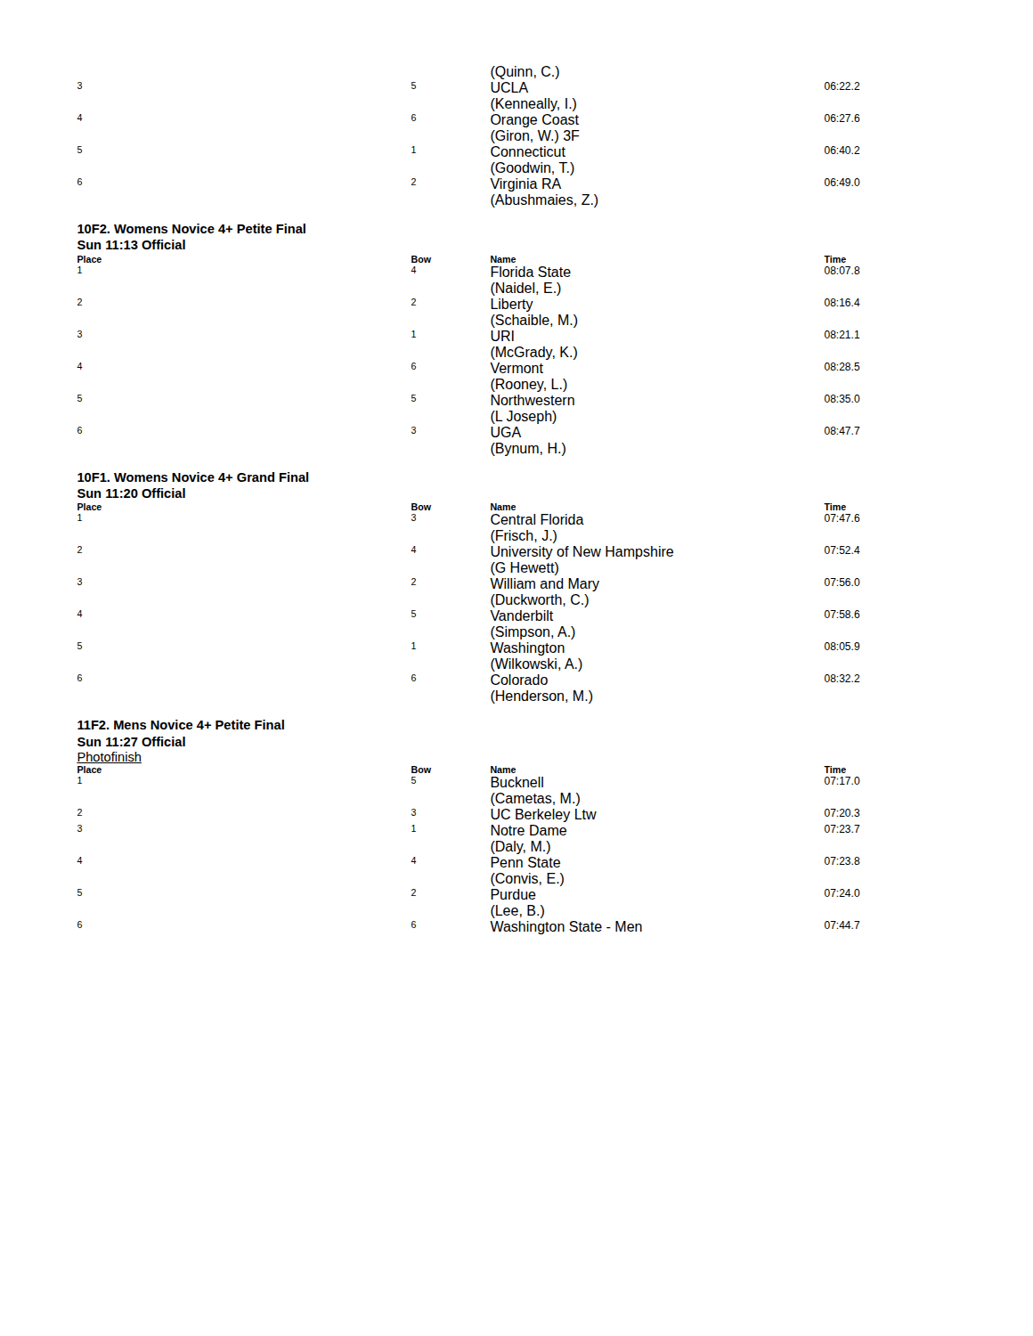| | | (Quinn, C.) | |
| 3 | 5 | UCLA | 06:22.2 |
| | | (Kenneally, I.) | |
| 4 | 6 | Orange Coast | 06:27.6 |
| | | (Giron, W.) 3F | |
| 5 | 1 | Connecticut | 06:40.2 |
| | | (Goodwin, T.) | |
| 6 | 2 | Virginia RA | 06:49.0 |
| | | (Abushmaies, Z.) | |
10F2. Womens Novice 4+ Petite Final
Sun 11:13 Official
| Place | Bow | Name | Time |
| 1 | 4 | Florida State | 08:07.8 |
| | | (Naidel, E.) | |
| 2 | 2 | Liberty | 08:16.4 |
| | | (Schaible, M.) | |
| 3 | 1 | URI | 08:21.1 |
| | | (McGrady, K.) | |
| 4 | 6 | Vermont | 08:28.5 |
| | | (Rooney, L.) | |
| 5 | 5 | Northwestern | 08:35.0 |
| | | (L Joseph) | |
| 6 | 3 | UGA | 08:47.7 |
| | | (Bynum, H.) | |
10F1. Womens Novice 4+ Grand Final
Sun 11:20 Official
| Place | Bow | Name | Time |
| 1 | 3 | Central Florida | 07:47.6 |
| | | (Frisch, J.) | |
| 2 | 4 | University of New Hampshire | 07:52.4 |
| | | (G Hewett) | |
| 3 | 2 | William and Mary | 07:56.0 |
| | | (Duckworth, C.) | |
| 4 | 5 | Vanderbilt | 07:58.6 |
| | | (Simpson, A.) | |
| 5 | 1 | Washington | 08:05.9 |
| | | (Wilkowski, A.) | |
| 6 | 6 | Colorado | 08:32.2 |
| | | (Henderson, M.) | |
11F2. Mens Novice 4+ Petite Final
Sun 11:27 Official
Photofinish
| Place | Bow | Name | Time |
| 1 | 5 | Bucknell | 07:17.0 |
| | | (Cametas, M.) | |
| 2 | 3 | UC Berkeley Ltw | 07:20.3 |
| 3 | 1 | Notre Dame | 07:23.7 |
| | | (Daly, M.) | |
| 4 | 4 | Penn State | 07:23.8 |
| | | (Convis, E.) | |
| 5 | 2 | Purdue | 07:24.0 |
| | | (Lee, B.) | |
| 6 | 6 | Washington State - Men | 07:44.7 |